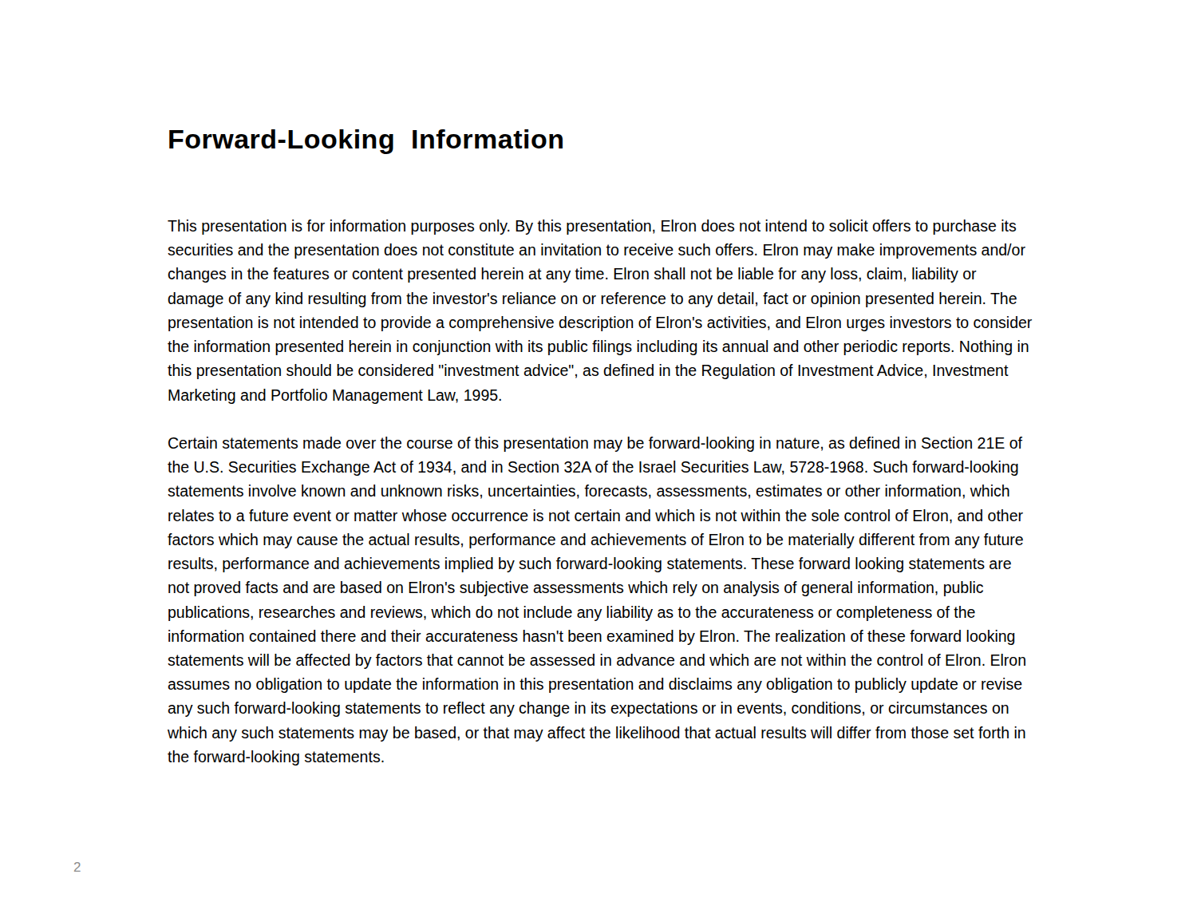Forward-Looking Information
This presentation is for information purposes only. By this presentation, Elron does not intend to solicit offers to purchase its securities and the presentation does not constitute an invitation to receive such offers. Elron may make improvements and/or changes in the features or content presented herein at any time. Elron shall not be liable for any loss, claim, liability or damage of any kind resulting from the investor's reliance on or reference to any detail, fact or opinion presented herein. The presentation is not intended to provide a comprehensive description of Elron's activities, and Elron urges investors to consider the information presented herein in conjunction with its public filings including its annual and other periodic reports. Nothing in this presentation should be considered "investment advice", as defined in the Regulation of Investment Advice, Investment Marketing and Portfolio Management Law, 1995.
Certain statements made over the course of this presentation may be forward-looking in nature, as defined in Section 21E of the U.S. Securities Exchange Act of 1934, and in Section 32A of the Israel Securities Law, 5728-1968. Such forward-looking statements involve known and unknown risks, uncertainties, forecasts, assessments, estimates or other information, which relates to a future event or matter whose occurrence is not certain and which is not within the sole control of Elron, and other factors which may cause the actual results, performance and achievements of Elron to be materially different from any future results, performance and achievements implied by such forward-looking statements. These forward looking statements are not proved facts and are based on Elron's subjective assessments which rely on analysis of general information, public publications, researches and reviews, which do not include any liability as to the accurateness or completeness of the information contained there and their accurateness hasn't been examined by Elron. The realization of these forward looking statements will be affected by factors that cannot be assessed in advance and which are not within the control of Elron. Elron assumes no obligation to update the information in this presentation and disclaims any obligation to publicly update or revise any such forward-looking statements to reflect any change in its expectations or in events, conditions, or circumstances on which any such statements may be based, or that may affect the likelihood that actual results will differ from those set forth in the forward-looking statements.
2